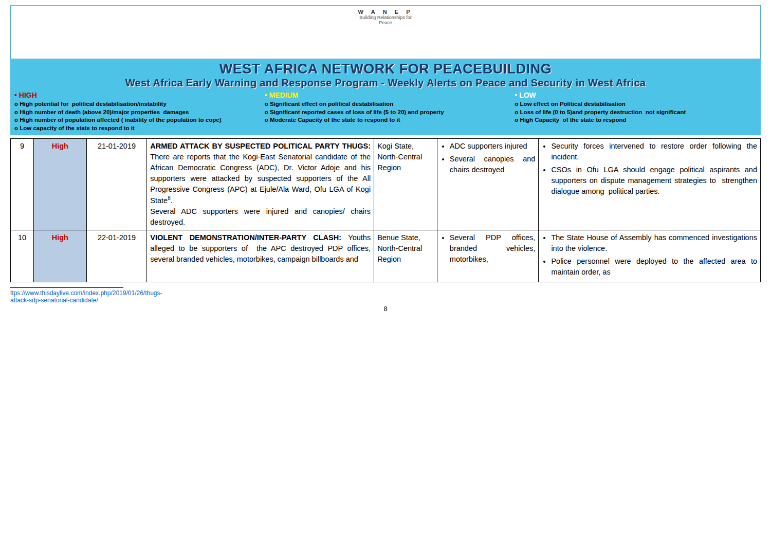W A N E P
Building Relationships for Peace
WEST AFRICA NETWORK FOR PEACEBUILDING
West Africa Early Warning and Response Program - Weekly Alerts on Peace and Security in West Africa
• HIGH
High potential for political destabilisation/instability
High number of death (above 20)/major properties damages
High number of population affected ( inability of the population to cope)
Low capacity of the state to respond to it
• MEDIUM
Significant effect on political destabilisation
Significant reported cases of loss of life (5 to 20) and property
Moderate Capacity of the state to respond to it
• LOW
Low effect on Political destabilisation
Loss of life (0 to 5)and property destruction not significant
High Capacity of the state to respond
| 9 | High | 21-01-2019 | ARMED ATTACK BY SUSPECTED POLITICAL PARTY THUGS: There are reports that the Kogi-East Senatorial candidate of the African Democratic Congress (ADC), Dr. Victor Adoje and his supporters were attacked by suspected supporters of the All Progressive Congress (APC) at Ejule/Ala Ward, Ofu LGA of Kogi State 8 . Several ADC supporters were injured and canopies/ chairs destroyed. | Kogi State, North-Central Region | ADC supporters injured Several canopies and chairs destroyed | Security forces intervened to restore order following the incident. CSOs in Ofu LGA should engage political aspirants and supporters on dispute management strategies to strengthen dialogue among political parties. |
| 10 | High | 22-01-2019 | VIOLENT DEMONSTRATION/INTER-PARTY CLASH: Youths alleged to be supporters of the APC destroyed PDP offices, several branded vehicles, motorbikes, campaign billboards and | Benue State, North-Central Region | Several PDP offices, branded vehicles, motorbikes, | The State House of Assembly has commenced investigations into the violence. Police personnel were deployed to the affected area to maintain order, as |
ttps://www.thisdaylive.com/index.php/2019/01/26/thugs-attack-sdp-senatorial-candidate/
8